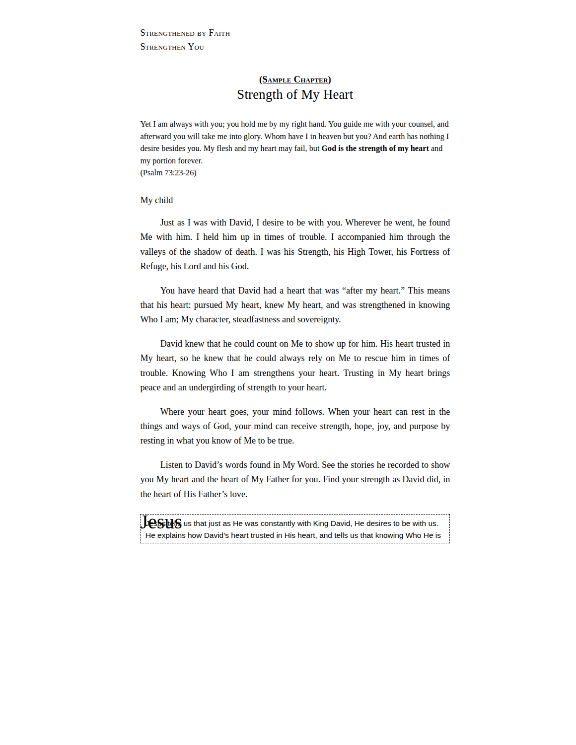Strengthened by Faith
Strengthen You
(Sample Chapter)
Strength of My Heart
Yet I am always with you; you hold me by my right hand. You guide me with your counsel, and afterward you will take me into glory. Whom have I in heaven but you? And earth has nothing I desire besides you. My flesh and my heart may fail, but God is the strength of my heart and my portion forever.
(Psalm 73:23-26)
My child
Just as I was with David, I desire to be with you. Wherever he went, he found Me with him. I held him up in times of trouble. I accompanied him through the valleys of the shadow of death. I was his Strength, his High Tower, his Fortress of Refuge, his Lord and his God.
You have heard that David had a heart that was “after my heart.” This means that his heart: pursued My heart, knew My heart, and was strengthened in knowing Who I am; My character, steadfastness and sovereignty.
David knew that he could count on Me to show up for him. His heart trusted in My heart, so he knew that he could always rely on Me to rescue him in times of trouble. Knowing Who I am strengthens your heart. Trusting in My heart brings peace and an undergirding of strength to your heart.
Where your heart goes, your mind follows. When your heart can rest in the things and ways of God, your mind can receive strength, hope, joy, and purpose by resting in what you know of Me to be true.
Listen to David’s words found in My Word. See the stories he recorded to show you My heart and the heart of My Father for you. Find your strength as David did, in the heart of His Father’s love.
Jesus
Jesus tells us that just as He was constantly with King David, He desires to be with us. He explains how David’s heart trusted in His heart, and tells us that knowing Who He is will